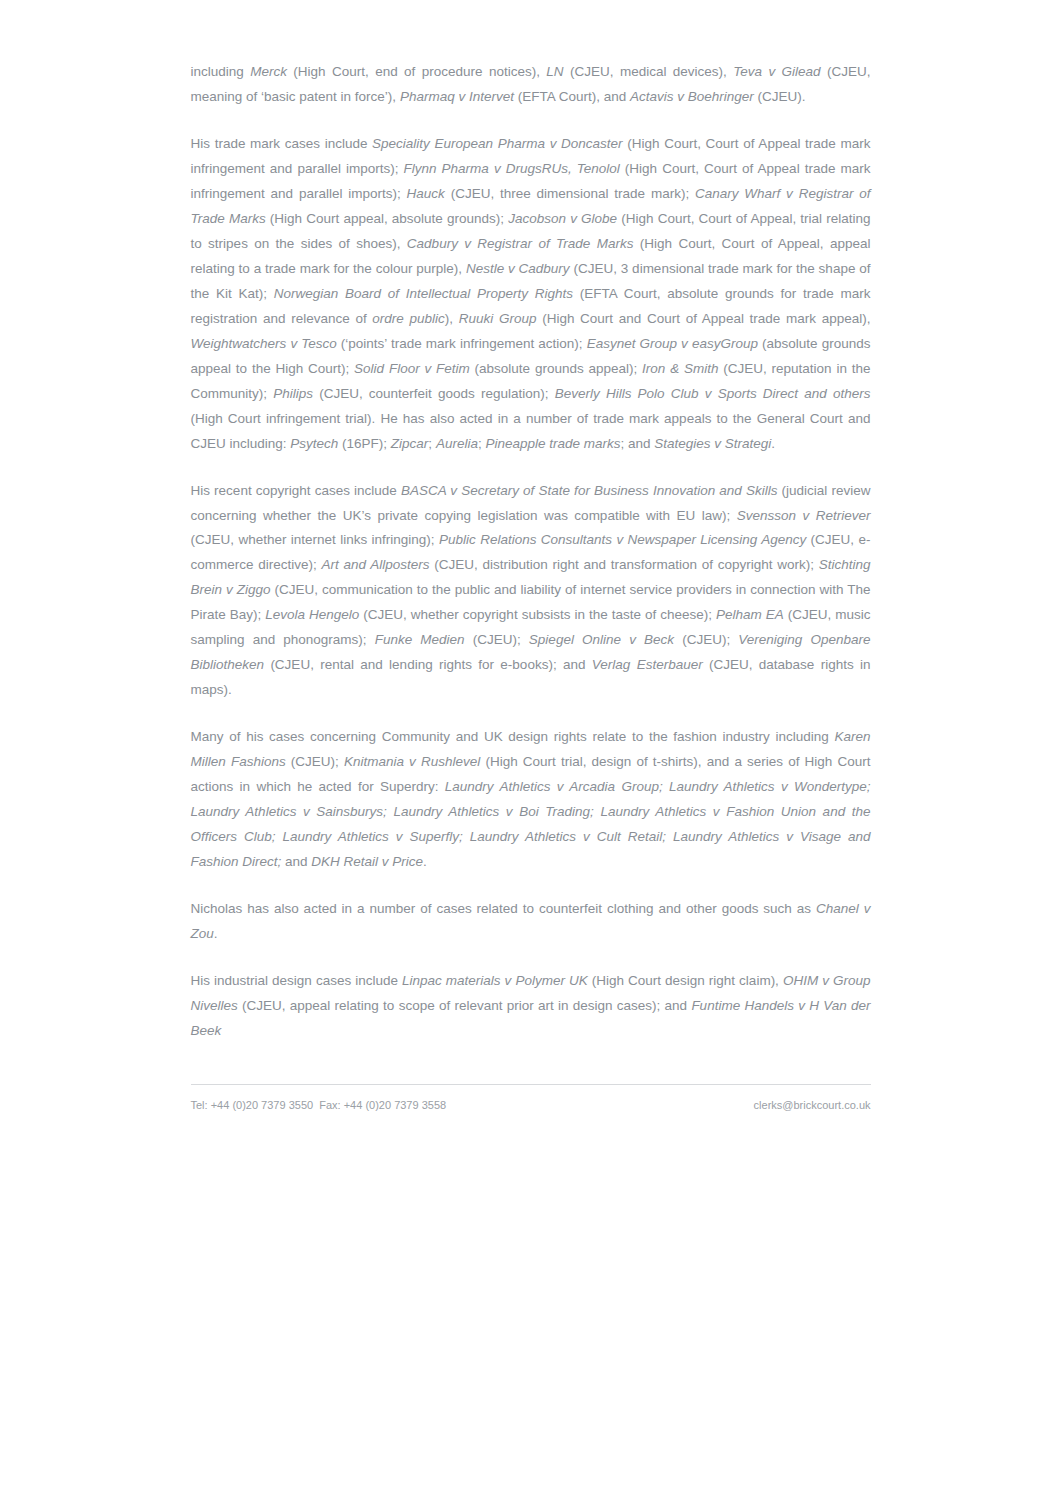including Merck (High Court, end of procedure notices), LN (CJEU, medical devices), Teva v Gilead (CJEU, meaning of ‘basic patent in force’), Pharmaq v Intervet (EFTA Court), and Actavis v Boehringer (CJEU).
His trade mark cases include Speciality European Pharma v Doncaster (High Court, Court of Appeal trade mark infringement and parallel imports); Flynn Pharma v DrugsRUs, Tenolol (High Court, Court of Appeal trade mark infringement and parallel imports); Hauck (CJEU, three dimensional trade mark); Canary Wharf v Registrar of Trade Marks (High Court appeal, absolute grounds); Jacobson v Globe (High Court, Court of Appeal, trial relating to stripes on the sides of shoes), Cadbury v Registrar of Trade Marks (High Court, Court of Appeal, appeal relating to a trade mark for the colour purple), Nestle v Cadbury (CJEU, 3 dimensional trade mark for the shape of the Kit Kat); Norwegian Board of Intellectual Property Rights (EFTA Court, absolute grounds for trade mark registration and relevance of ordre public), Ruuki Group (High Court and Court of Appeal trade mark appeal), Weightwatchers v Tesco (‘points’ trade mark infringement action); Easynet Group v easyGroup (absolute grounds appeal to the High Court); Solid Floor v Fetim (absolute grounds appeal); Iron & Smith (CJEU, reputation in the Community); Philips (CJEU, counterfeit goods regulation); Beverly Hills Polo Club v Sports Direct and others (High Court infringement trial). He has also acted in a number of trade mark appeals to the General Court and CJEU including: Psytech (16PF); Zipcar; Aurelia; Pineapple trade marks; and Stategies v Strategi.
His recent copyright cases include BASCA v Secretary of State for Business Innovation and Skills (judicial review concerning whether the UK’s private copying legislation was compatible with EU law); Svensson v Retriever (CJEU, whether internet links infringing); Public Relations Consultants v Newspaper Licensing Agency (CJEU, e-commerce directive); Art and Allposters (CJEU, distribution right and transformation of copyright work); Stichting Brein v Ziggo (CJEU, communication to the public and liability of internet service providers in connection with The Pirate Bay); Levola Hengelo (CJEU, whether copyright subsists in the taste of cheese); Pelham EA (CJEU, music sampling and phonograms); Funke Medien (CJEU); Spiegel Online v Beck (CJEU); Vereniging Openbare Bibliotheken (CJEU, rental and lending rights for e-books); and Verlag Esterbauer (CJEU, database rights in maps).
Many of his cases concerning Community and UK design rights relate to the fashion industry including Karen Millen Fashions (CJEU); Knitmania v Rushlevel (High Court trial, design of t-shirts), and a series of High Court actions in which he acted for Superdry: Laundry Athletics v Arcadia Group; Laundry Athletics v Wondertype; Laundry Athletics v Sainsburys; Laundry Athletics v Boi Trading; Laundry Athletics v Fashion Union and the Officers Club; Laundry Athletics v Superfly; Laundry Athletics v Cult Retail; Laundry Athletics v Visage and Fashion Direct; and DKH Retail v Price.
Nicholas has also acted in a number of cases related to counterfeit clothing and other goods such as Chanel v Zou.
His industrial design cases include Linpac materials v Polymer UK (High Court design right claim), OHIM v Group Nivelles (CJEU, appeal relating to scope of relevant prior art in design cases); and Funtime Handels v H Van der Beek
Tel: +44 (0)20 7379 3550 Fax: +44 (0)20 7379 3558 clerks@brickcourt.co.uk